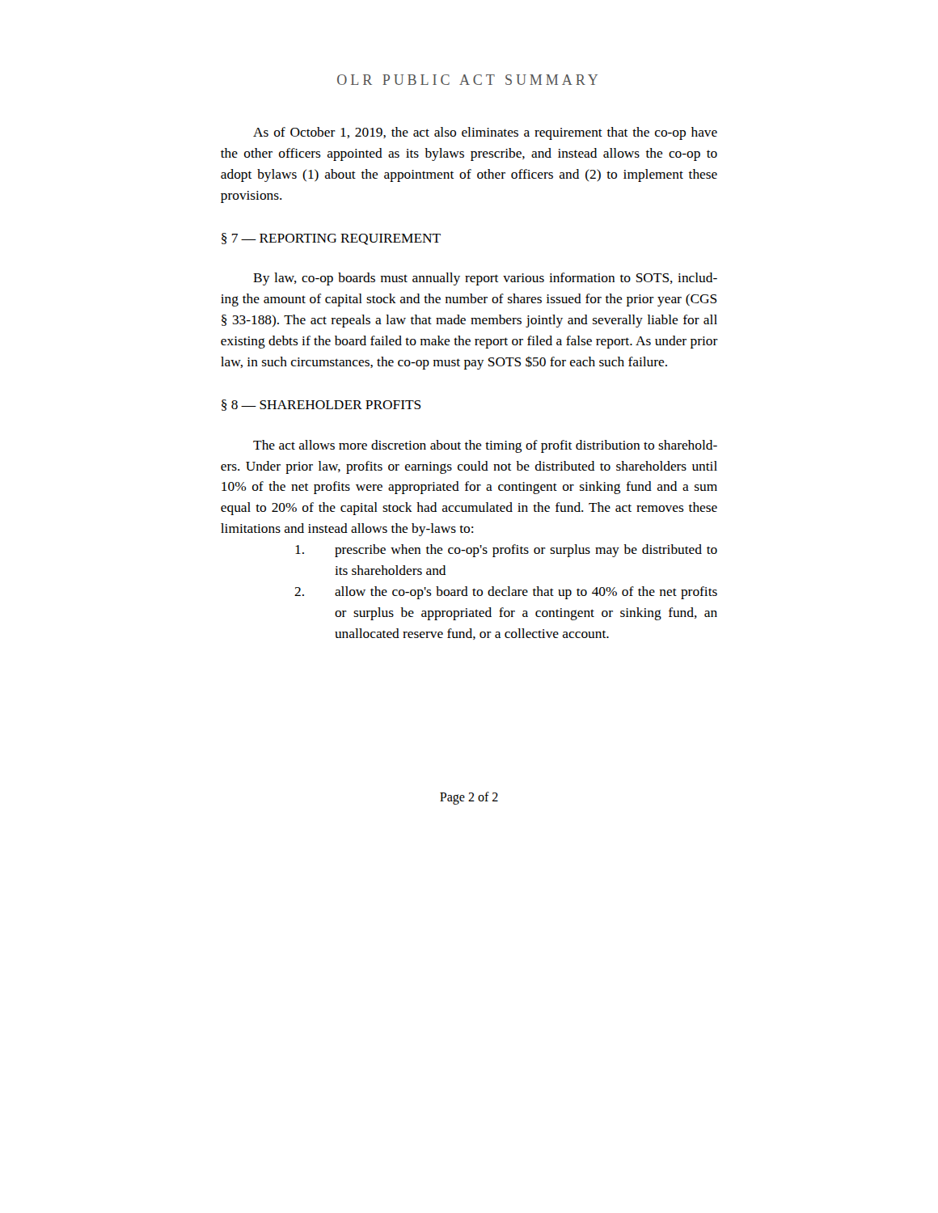OLR Public Act Summary
As of October 1, 2019, the act also eliminates a requirement that the co-op have the other officers appointed as its bylaws prescribe, and instead allows the co-op to adopt bylaws (1) about the appointment of other officers and (2) to implement these provisions.
§ 7 — REPORTING REQUIREMENT
By law, co-op boards must annually report various information to SOTS, including the amount of capital stock and the number of shares issued for the prior year (CGS § 33-188). The act repeals a law that made members jointly and severally liable for all existing debts if the board failed to make the report or filed a false report. As under prior law, in such circumstances, the co-op must pay SOTS $50 for each such failure.
§ 8 — SHAREHOLDER PROFITS
The act allows more discretion about the timing of profit distribution to shareholders. Under prior law, profits or earnings could not be distributed to shareholders until 10% of the net profits were appropriated for a contingent or sinking fund and a sum equal to 20% of the capital stock had accumulated in the fund. The act removes these limitations and instead allows the by-laws to:
prescribe when the co-op's profits or surplus may be distributed to its shareholders and
allow the co-op's board to declare that up to 40% of the net profits or surplus be appropriated for a contingent or sinking fund, an unallocated reserve fund, or a collective account.
Page 2 of 2